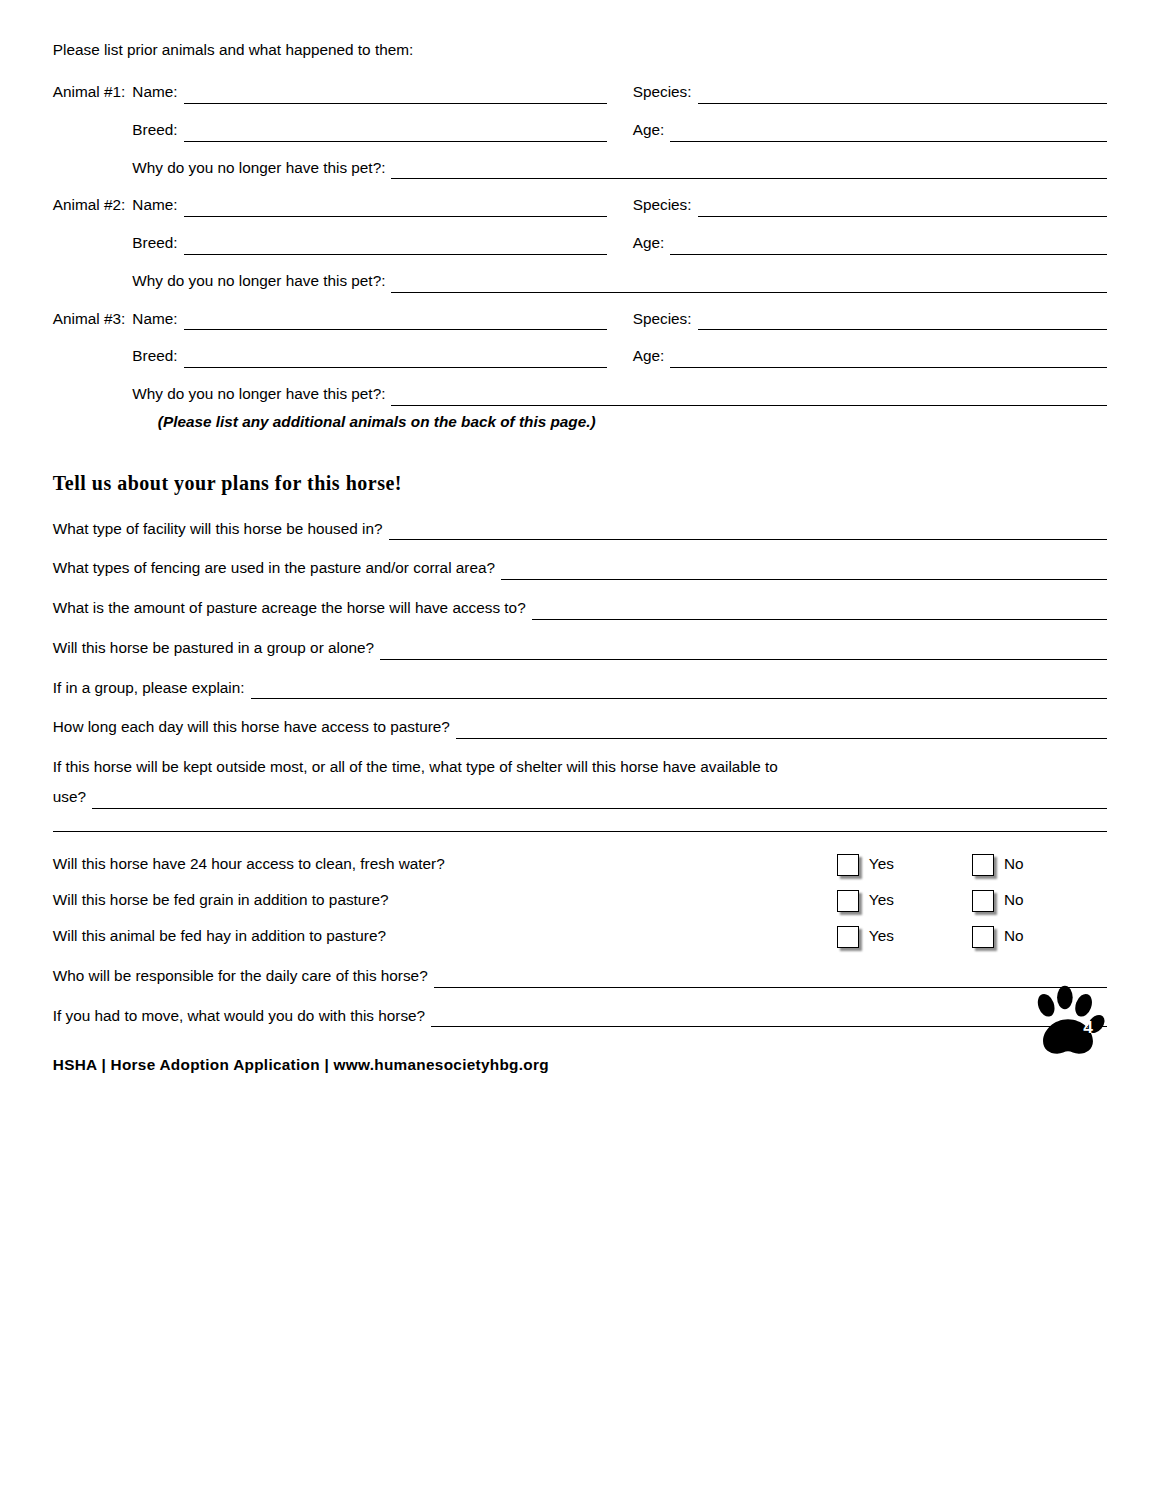Please list prior animals and what happened to them:
| Animal #1: | Name: | | Species: |
| | Breed: | | Age: |
| | Why do you no longer have this pet?: |
| Animal #2: | Name: | | Species: |
| | Breed: | | Age: |
| | Why do you no longer have this pet?: |
| Animal #3: | Name: | | Species: |
| | Breed: | | Age: |
| | Why do you no longer have this pet?: |
(Please list any additional animals on the back of this page.)
Tell us about your plans for this horse!
What type of facility will this horse be housed in?
What types of fencing are used in the pasture and/or corral area?
What is the amount of pasture acreage the horse will have access to?
Will this horse be pastured in a group or alone?
If in a group, please explain:
How long each day will this horse have access to pasture?
If this horse will be kept outside most, or all of the time, what type of shelter will this horse have available to
use?
| Will this horse have 24 hour access to clean, fresh water? | Yes | No |
| Will this horse be fed grain in addition to pasture? | Yes | No |
| Will this animal be fed hay in addition to pasture? | Yes | No |
Who will be responsible for the daily care of this horse?
If you had to move, what would you do with this horse?
HSHA | Horse Adoption Application | www.humanesocietyhbg.org
4